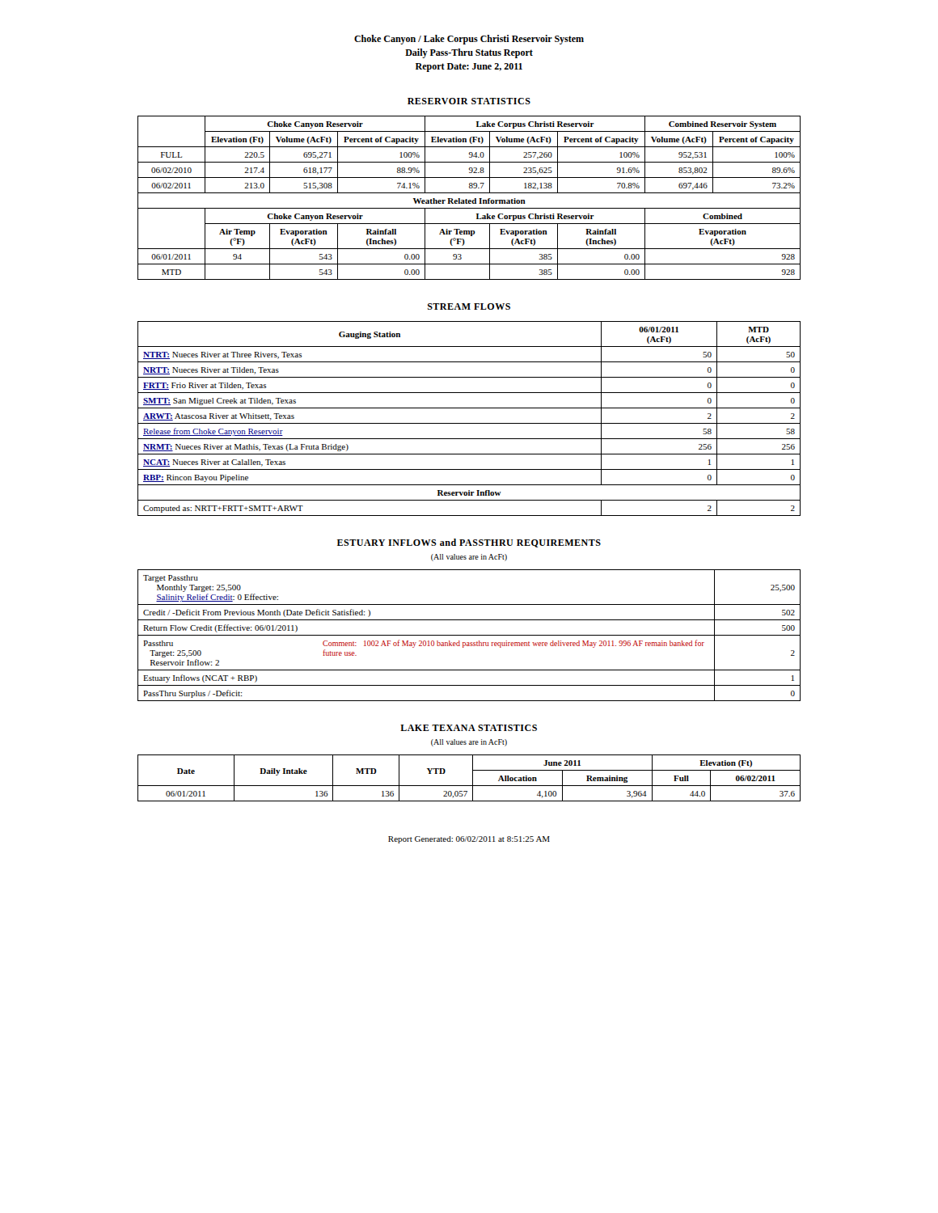Choke Canyon / Lake Corpus Christi Reservoir System
Daily Pass-Thru Status Report
Report Date: June 2, 2011
RESERVOIR STATISTICS
| | Choke Canyon Reservoir | Lake Corpus Christi Reservoir | Combined Reservoir System |
| --- | --- | --- | --- |
| Elevation (Ft) | Volume (AcFt) | Percent of Capacity | Elevation (Ft) | Volume (AcFt) | Percent of Capacity | Volume (AcFt) | Percent of Capacity |
| FULL | 220.5 | 695,271 | 100% | 94.0 | 257,260 | 100% | 952,531 | 100% |
| 06/02/2010 | 217.4 | 618,177 | 88.9% | 92.8 | 235,625 | 91.6% | 853,802 | 89.6% |
| 06/02/2011 | 213.0 | 515,308 | 74.1% | 89.7 | 182,138 | 70.8% | 697,446 | 73.2% |
| Weather Related Information |
| | Choke Canyon Reservoir | Lake Corpus Christi Reservoir | Combined |
| Air Temp (°F) | Evaporation (AcFt) | Rainfall (Inches) | Air Temp (°F) | Evaporation (AcFt) | Rainfall (Inches) | Evaporation (AcFt) |
| 06/01/2011 | 94 | 543 | 0.00 | 93 | 385 | 0.00 | 928 |
| MTD | | 543 | 0.00 | | 385 | 0.00 | 928 |
STREAM FLOWS
| Gauging Station | 06/01/2011 (AcFt) | MTD (AcFt) |
| --- | --- | --- |
| NTRT: Nueces River at Three Rivers, Texas | 50 | 50 |
| NRTT: Nueces River at Tilden, Texas | 0 | 0 |
| FRTT: Frio River at Tilden, Texas | 0 | 0 |
| SMTT: San Miguel Creek at Tilden, Texas | 0 | 0 |
| ARWT: Atascosa River at Whitsett, Texas | 2 | 2 |
| Release from Choke Canyon Reservoir | 58 | 58 |
| NRMT: Nueces River at Mathis, Texas (La Fruta Bridge) | 256 | 256 |
| NCAT: Nueces River at Calallen, Texas | 1 | 1 |
| RBP: Rincon Bayou Pipeline | 0 | 0 |
| Reservoir Inflow |
| Computed as: NRTT+FRTT+SMTT+ARWT | 2 | 2 |
ESTUARY INFLOWS and PASSTHRU REQUIREMENTS
(All values are in AcFt)
| Target Passthru Monthly Target: 25,500 Salinity Relief Credit : 0 Effective: | 25,500 |
| Credit / -Deficit From Previous Month (Date Deficit Satisfied: ) | 502 |
| Return Flow Credit (Effective: 06/01/2011) | 500 |
| / Passthru Target: 25,500 Reservoir Inflow: 2 / Comment: 1002 AF of May 2010 banked passthru requirement were delivered May 2011. 996 AF remain banked for future use. / | 2 |
| Estuary Inflows (NCAT + RBP) | 1 |
| PassThru Surplus / -Deficit: | 0 |
LAKE TEXANA STATISTICS
(All values are in AcFt)
| Date | Daily Intake | MTD | YTD | June 2011 | Elevation (Ft) |
| --- | --- | --- | --- | --- | --- |
| Allocation | Remaining | Full | 06/02/2011 |
| 06/01/2011 | 136 | 136 | 20,057 | 4,100 | 3,964 | 44.0 | 37.6 |
Report Generated: 06/02/2011 at 8:51:25 AM